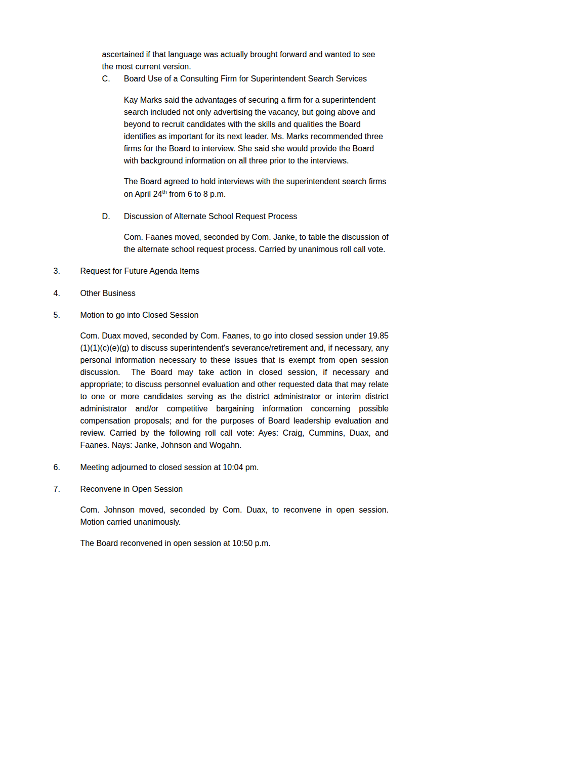ascertained if that language was actually brought forward and wanted to see the most current version.
C.
Board Use of a Consulting Firm for Superintendent Search Services
Kay Marks said the advantages of securing a firm for a superintendent search included not only advertising the vacancy, but going above and beyond to recruit candidates with the skills and qualities the Board identifies as important for its next leader. Ms. Marks recommended three firms for the Board to interview. She said she would provide the Board with background information on all three prior to the interviews.
The Board agreed to hold interviews with the superintendent search firms on April 24th from 6 to 8 p.m.
D.
Discussion of Alternate School Request Process
Com. Faanes moved, seconded by Com. Janke, to table the discussion of the alternate school request process. Carried by unanimous roll call vote.
3.
Request for Future Agenda Items
4.
Other Business
5.
Motion to go into Closed Session
Com. Duax moved, seconded by Com. Faanes, to go into closed session under 19.85 (1)(1)(c)(e)(g) to discuss superintendent's severance/retirement and, if necessary, any personal information necessary to these issues that is exempt from open session discussion. The Board may take action in closed session, if necessary and appropriate; to discuss personnel evaluation and other requested data that may relate to one or more candidates serving as the district administrator or interim district administrator and/or competitive bargaining information concerning possible compensation proposals; and for the purposes of Board leadership evaluation and review. Carried by the following roll call vote: Ayes: Craig, Cummins, Duax, and Faanes. Nays: Janke, Johnson and Wogahn.
6.
Meeting adjourned to closed session at 10:04 pm.
7.
Reconvene in Open Session
Com. Johnson moved, seconded by Com. Duax, to reconvene in open session. Motion carried unanimously.
The Board reconvened in open session at 10:50 p.m.